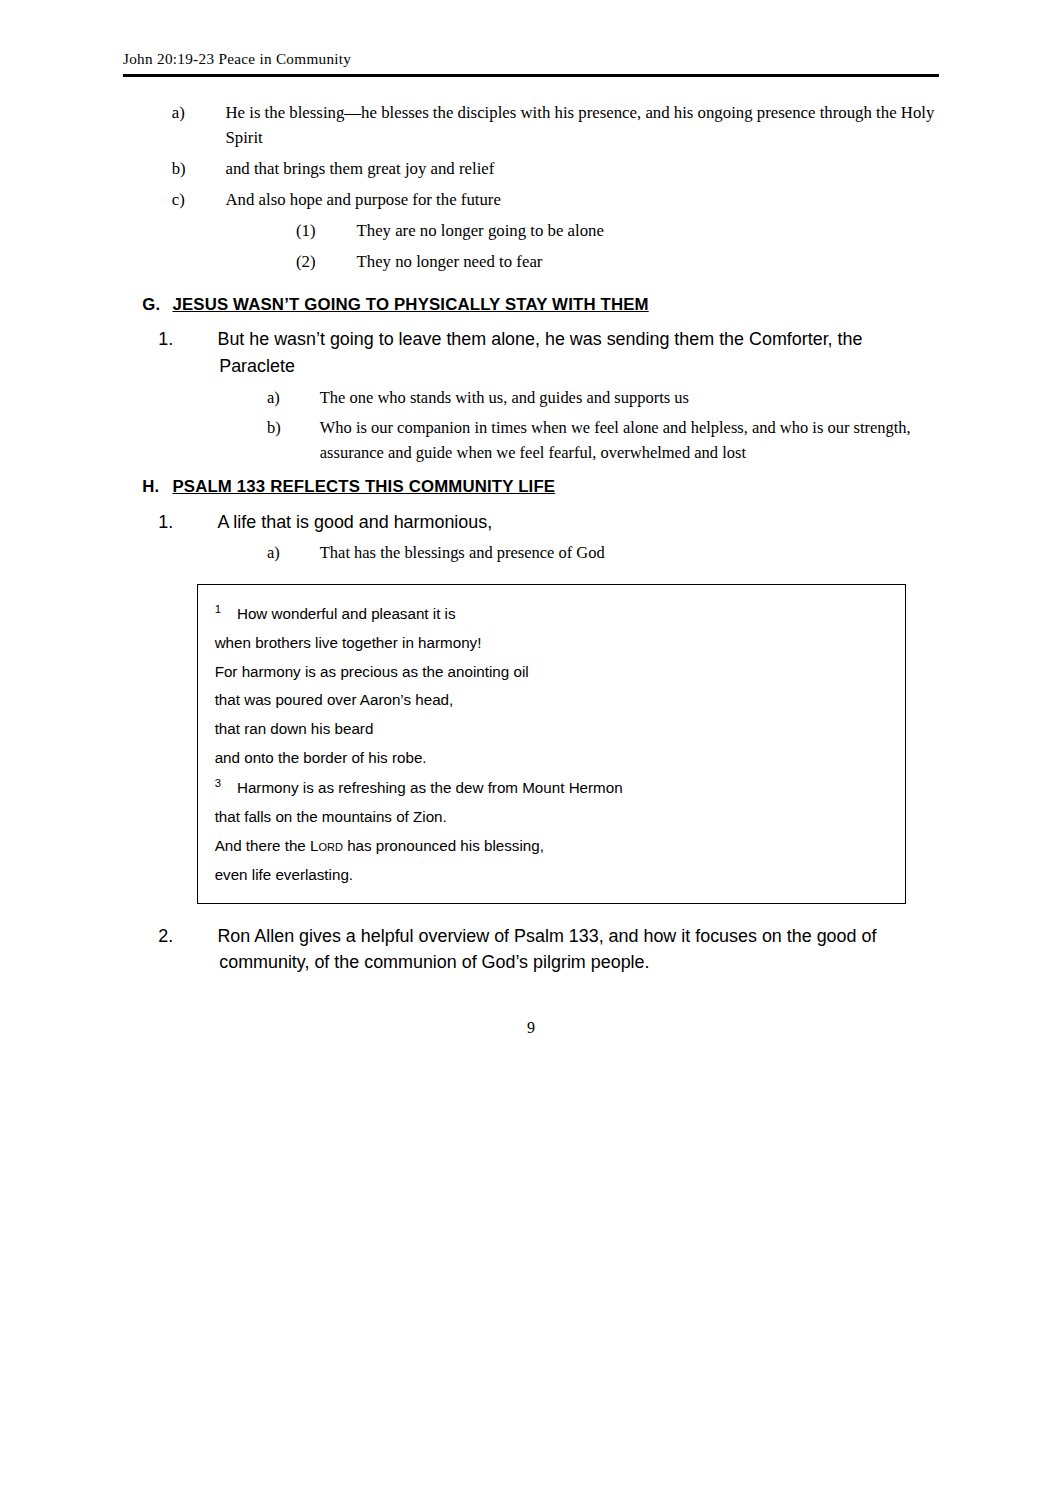John 20:19-23 Peace in Community
a) He is the blessing—he blesses the disciples with his presence, and his ongoing presence through the Holy Spirit
b) and that brings them great joy and relief
c) And also hope and purpose for the future
(1) They are no longer going to be alone
(2) They no longer need to fear
G. JESUS WASN’T GOING TO PHYSICALLY STAY WITH THEM
1. But he wasn’t going to leave them alone, he was sending them the Comforter, the Paraclete
a) The one who stands with us, and guides and supports us
b) Who is our companion in times when we feel alone and helpless, and who is our strength, assurance and guide when we feel fearful, overwhelmed and lost
H. PSALM 133 REFLECTS THIS COMMUNITY LIFE
1. A life that is good and harmonious,
a) That has the blessings and presence of God
1How wonderful and pleasant it is
when brothers live together in harmony!
For harmony is as precious as the anointing oil
that was poured over Aaron’s head,
that ran down his beard
and onto the border of his robe.
3Harmony is as refreshing as the dew from Mount Hermon
that falls on the mountains of Zion.
And there the Lord has pronounced his blessing,
even life everlasting.
2. Ron Allen gives a helpful overview of Psalm 133, and how it focuses on the good of community, of the communion of God’s pilgrim people.
9